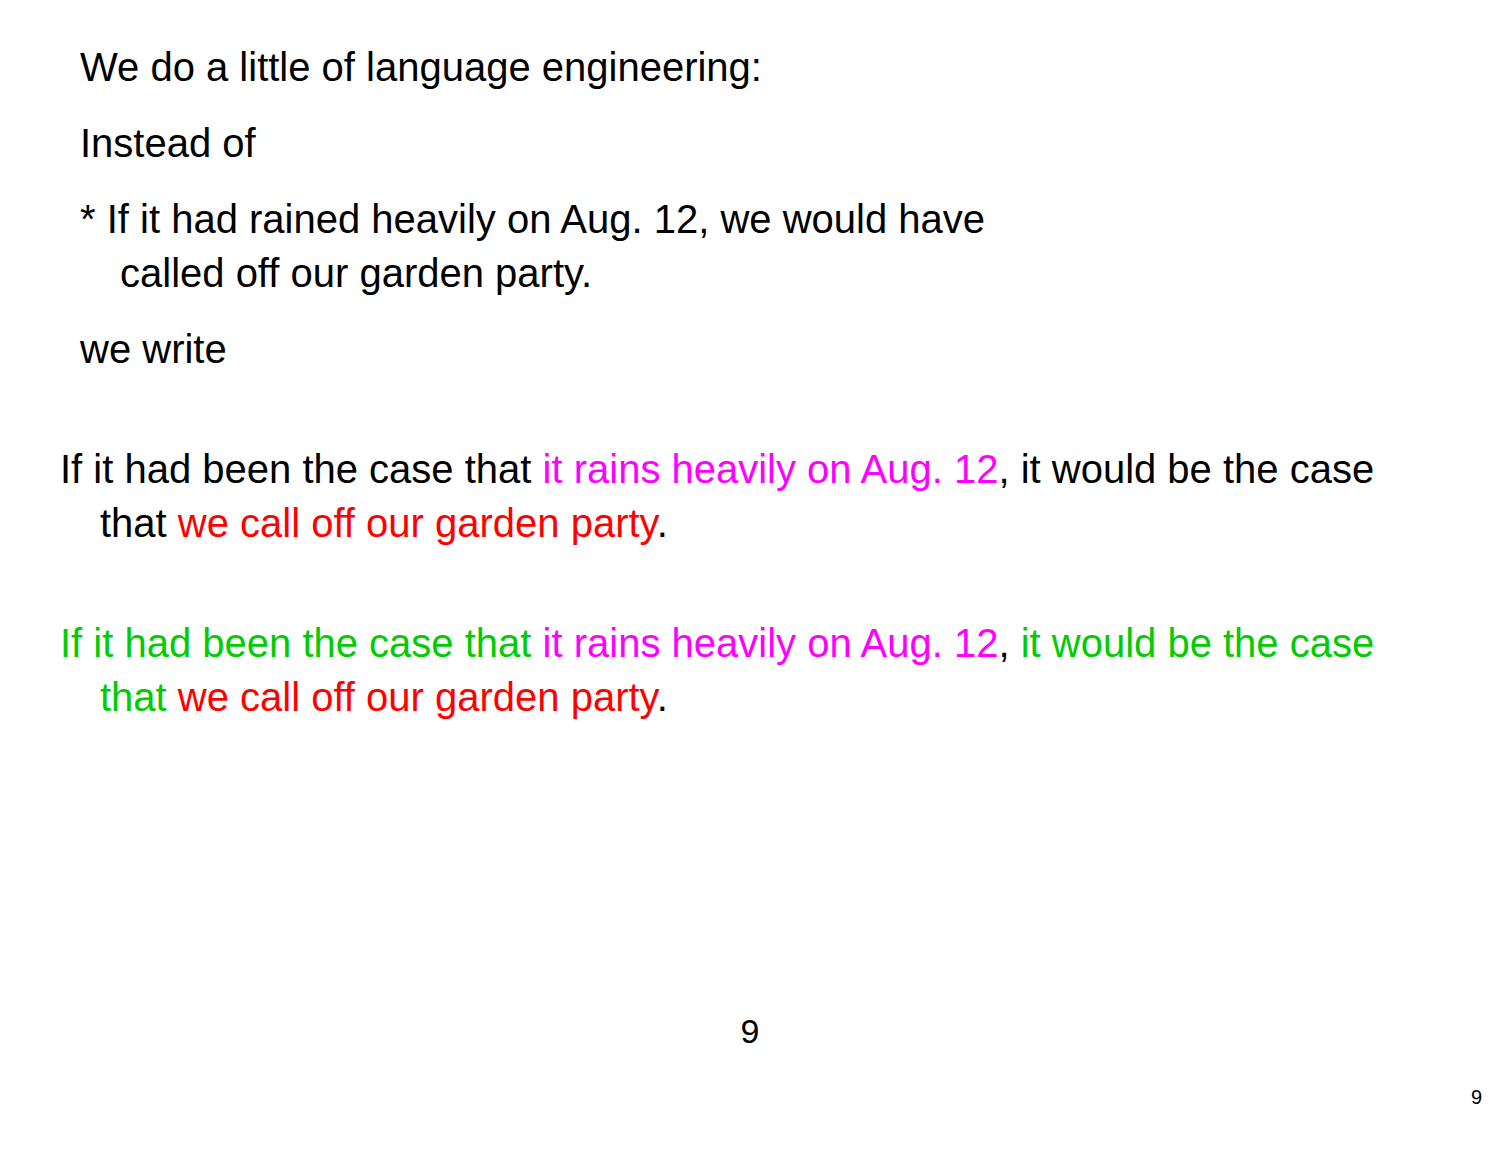We do a little of language engineering:
Instead of
* If it had rained heavily on Aug. 12, we would have called off our garden party.
we write
If it had been the case that it rains heavily on Aug. 12, it would be the case that we call off our garden party.
If it had been the case that it rains heavily on Aug. 12, it would be the case that we call off our garden party.
9
9